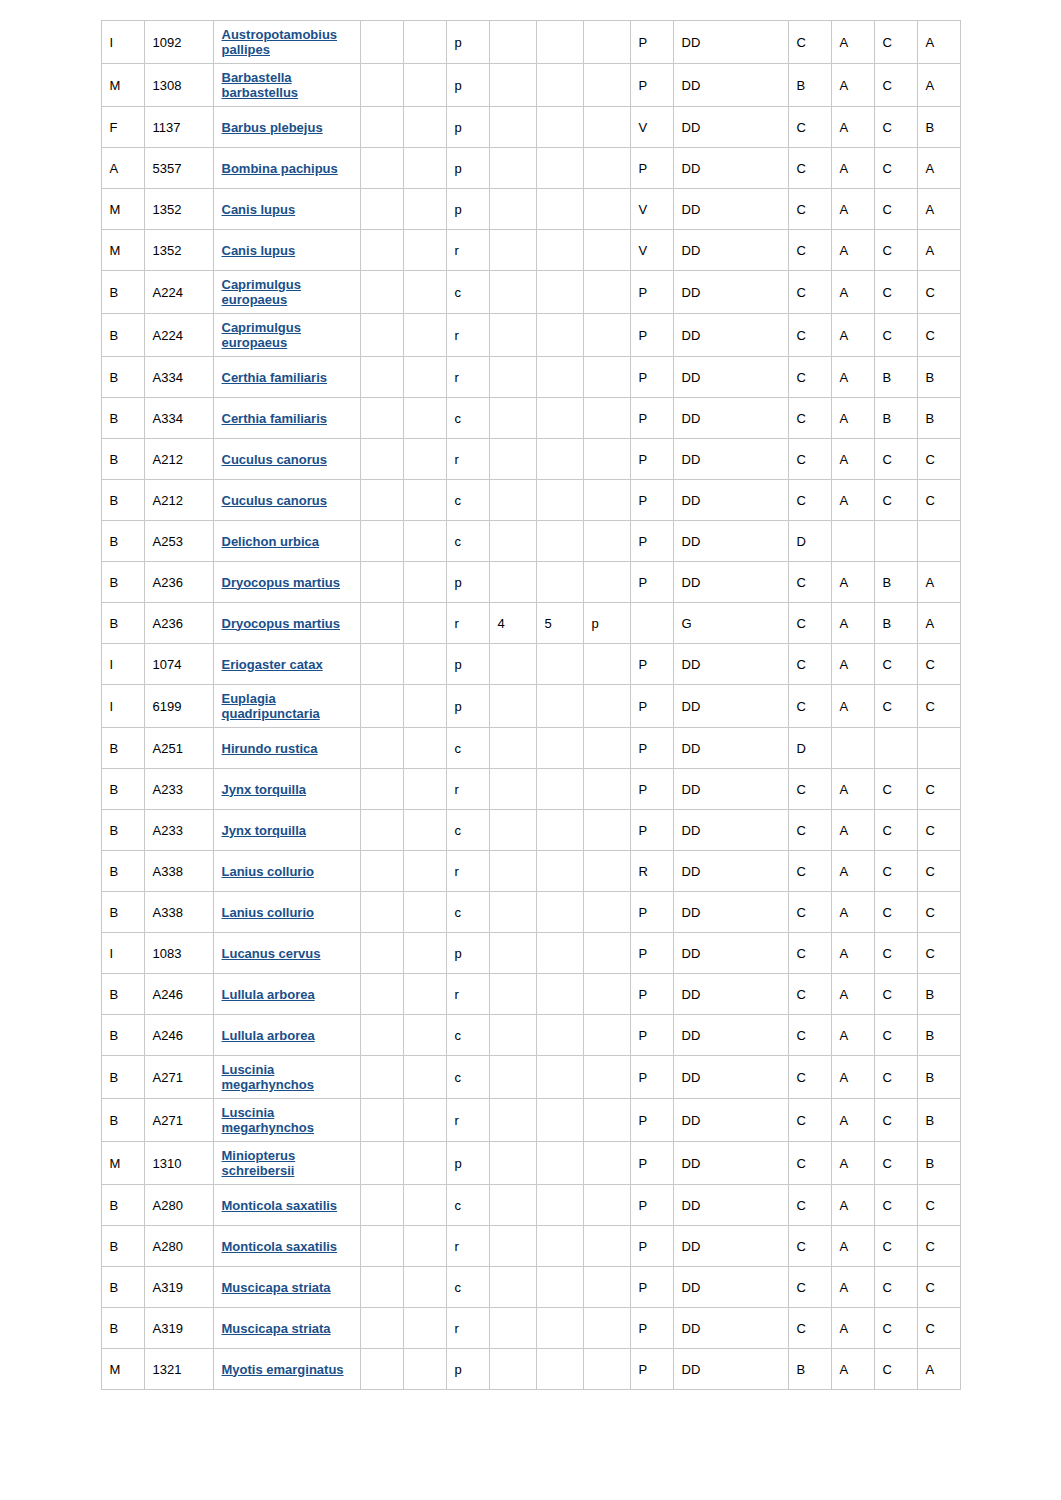| I | 1092 | Austropotamobius pallipes | | | p | | | | P | DD | C | A | C | A |
| M | 1308 | Barbastella barbastellus | | | p | | | | P | DD | B | A | C | A |
| F | 1137 | Barbus plebejus | | | p | | | | V | DD | C | A | C | B |
| A | 5357 | Bombina pachipus | | | p | | | | P | DD | C | A | C | A |
| M | 1352 | Canis lupus | | | p | | | | V | DD | C | A | C | A |
| M | 1352 | Canis lupus | | | r | | | | V | DD | C | A | C | A |
| B | A224 | Caprimulgus europaeus | | | c | | | | P | DD | C | A | C | C |
| B | A224 | Caprimulgus europaeus | | | r | | | | P | DD | C | A | C | C |
| B | A334 | Certhia familiaris | | | r | | | | P | DD | C | A | B | B |
| B | A334 | Certhia familiaris | | | c | | | | P | DD | C | A | B | B |
| B | A212 | Cuculus canorus | | | r | | | | P | DD | C | A | C | C |
| B | A212 | Cuculus canorus | | | c | | | | P | DD | C | A | C | C |
| B | A253 | Delichon urbica | | | c | | | | P | DD | D | | | |
| B | A236 | Dryocopus martius | | | p | | | | P | DD | C | A | B | A |
| B | A236 | Dryocopus martius | | | r | 4 | 5 | p | | G | C | A | B | A |
| I | 1074 | Eriogaster catax | | | p | | | | P | DD | C | A | C | C |
| I | 6199 | Euplagia quadripunctaria | | | p | | | | P | DD | C | A | C | C |
| B | A251 | Hirundo rustica | | | c | | | | P | DD | D | | | |
| B | A233 | Jynx torquilla | | | r | | | | P | DD | C | A | C | C |
| B | A233 | Jynx torquilla | | | c | | | | P | DD | C | A | C | C |
| B | A338 | Lanius collurio | | | r | | | | R | DD | C | A | C | C |
| B | A338 | Lanius collurio | | | c | | | | P | DD | C | A | C | C |
| I | 1083 | Lucanus cervus | | | p | | | | P | DD | C | A | C | C |
| B | A246 | Lullula arborea | | | r | | | | P | DD | C | A | C | B |
| B | A246 | Lullula arborea | | | c | | | | P | DD | C | A | C | B |
| B | A271 | Luscinia megarhynchos | | | c | | | | P | DD | C | A | C | B |
| B | A271 | Luscinia megarhynchos | | | r | | | | P | DD | C | A | C | B |
| M | 1310 | Miniopterus schreibersii | | | p | | | | P | DD | C | A | C | B |
| B | A280 | Monticola saxatilis | | | c | | | | P | DD | C | A | C | C |
| B | A280 | Monticola saxatilis | | | r | | | | P | DD | C | A | C | C |
| B | A319 | Muscicapa striata | | | c | | | | P | DD | C | A | C | C |
| B | A319 | Muscicapa striata | | | r | | | | P | DD | C | A | C | C |
| M | 1321 | Myotis emarginatus | | | p | | | | P | DD | B | A | C | A |